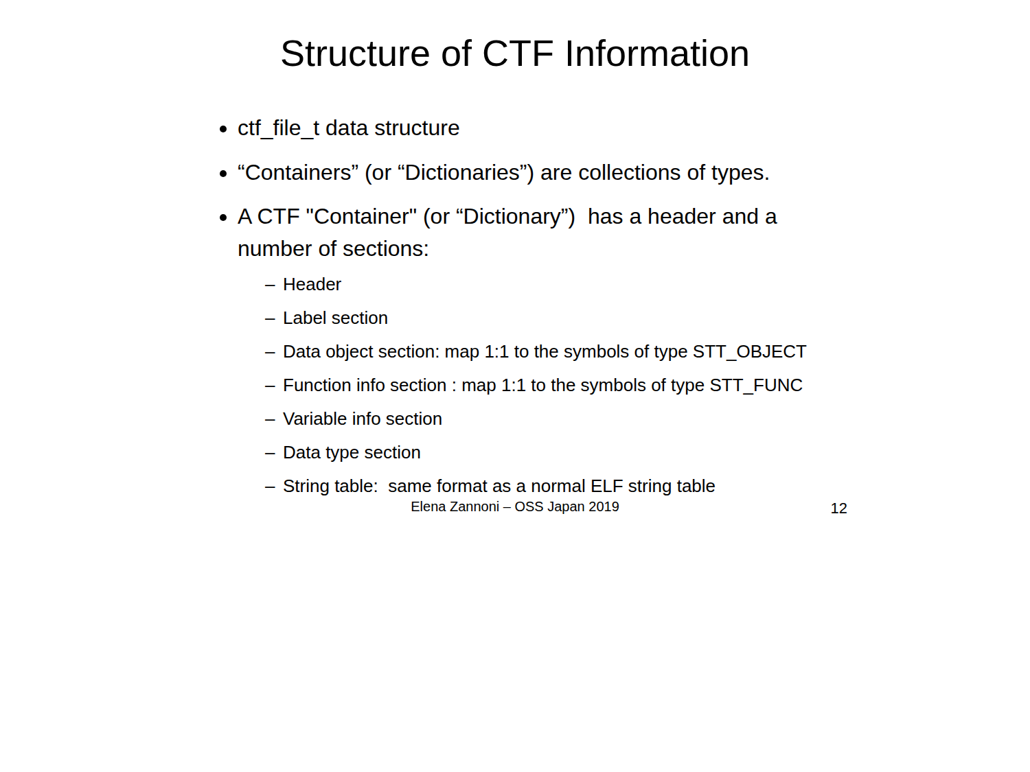Structure of CTF Information
ctf_file_t data structure
“Containers” (or “Dictionaries”) are collections of types.
A CTF "Container" (or “Dictionary”) has a header and a number of sections:
Header
Label section
Data object section: map 1:1 to the symbols of type STT_OBJECT
Function info section : map 1:1 to the symbols of type STT_FUNC
Variable info section
Data type section
String table: same format as a normal ELF string table
Elena Zannoni – OSS Japan 2019
12